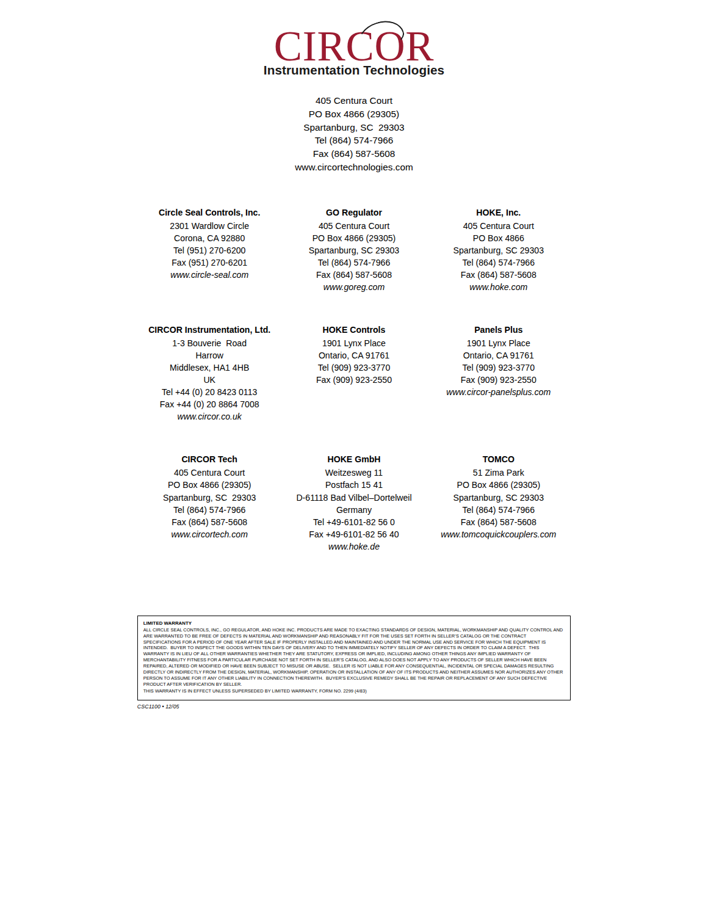CIRC OR
Instrumentation Technologies
405 Centura Court
PO Box 4866 (29305)
Spartanburg, SC 29303
Tel (864) 574-7966
Fax (864) 587-5608
www.circortechnologies.com
| Circle Seal Controls, Inc. 2301 Wardlow Circle Corona, CA 92880 Tel (951) 270-6200 Fax (951) 270-6201 www.circle-seal.com | GO Regulator 405 Centura Court PO Box 4866 (29305) Spartanburg, SC 29303 Tel (864) 574-7966 Fax (864) 587-5608 www.goreg.com | HOKE, Inc. 405 Centura Court PO Box 4866 Spartanburg, SC 29303 Tel (864) 574-7966 Fax (864) 587-5608 www.hoke.com |
| CIRCOR Instrumentation, Ltd. 1-3 Bouverie Road Harrow Middlesex, HA1 4HB UK Tel +44 (0) 20 8423 0113 Fax +44 (0) 20 8864 7008 www.circor.co.uk | HOKE Controls 1901 Lynx Place Ontario, CA 91761 Tel (909) 923-3770 Fax (909) 923-2550 | Panels Plus 1901 Lynx Place Ontario, CA 91761 Tel (909) 923-3770 Fax (909) 923-2550 www.circor-panelsplus.com |
| CIRCOR Tech 405 Centura Court PO Box 4866 (29305) Spartanburg, SC 29303 Tel (864) 574-7966 Fax (864) 587-5608 www.circortech.com | HOKE GmbH Weitzesweg 11 Postfach 15 41 D-61118 Bad Vilbel–Dortelweil Germany Tel +49-6101-82 56 0 Fax +49-6101-82 56 40 www.hoke.de | TOMCO 51 Zima Park PO Box 4866 (29305) Spartanburg, SC 29303 Tel (864) 574-7966 Fax (864) 587-5608 www.tomcoquickcouplers.com |
LIMITED WARRANTY
ALL CIRCLE SEAL CONTROLS, INC., GO REGULATOR, AND HOKE INC. PRODUCTS ARE MADE TO EXACTING STANDARDS OF DESIGN, MATERIAL, WORKMANSHIP AND QUALITY CONTROL AND ARE WARRANTED TO BE FREE OF DEFECTS IN MATERIAL AND WORKMANSHIP AND REASONABLY FIT FOR THE USES SET FORTH IN SELLER’S CATALOG OR THE CONTRACT SPECIFICATIONS FOR A PERIOD OF ONE YEAR AFTER SALE IF PROPERLY INSTALLED AND MAINTAINED AND UNDER THE NORMAL USE AND SERVICE FOR WHICH THE EQUIPMENT IS INTENDED. BUYER TO INSPECT THE GOODS WITHIN TEN DAYS OF DELIVERY AND TO THEN IMMEDIATELY NOTIFY SELLER OF ANY DEFECTS IN ORDER TO CLAIM A DEFECT. THIS WARRANTY IS IN LIEU OF ALL OTHER WARRANTIES WHETHER THEY ARE STATUTORY, EXPRESS OR IMPLIED, INCLUDING AMONG OTHER THINGS ANY IMPLIED WARRANTY OF MERCHANTABILITY FITNESS FOR A PARTICULAR PURCHASE NOT SET FORTH IN SELLER’S CATALOG, AND ALSO DOES NOT APPLY TO ANY PRODUCTS OF SELLER WHICH HAVE BEEN REPAIRED, ALTERED OR MODIFIED OR HAVE BEEN SUBJECT TO MISUSE OR ABUSE. SELLER IS NOT LIABLE FOR ANY CONSEQUENTIAL, INCIDENTAL OR SPECIAL DAMAGES RESULTING DIRECTLY OR INDIRECTLY FROM THE DESIGN, MATERIAL, WORKMANSHIP, OPERATION OR INSTALLATION OF ANY OF ITS PRODUCTS AND NEITHER ASSUMES NOR AUTHORIZES ANY OTHER PERSON TO ASSUME FOR IT ANY OTHER LIABILITY IN CONNECTION THEREWITH. BUYER’S EXCLUSIVE REMEDY SHALL BE THE REPAIR OR REPLACEMENT OF ANY SUCH DEFECTIVE PRODUCT AFTER VERIFICATION BY SELLER.
THIS WARRANTY IS IN EFFECT UNLESS SUPERSEDED BY LIMITED WARRANTY, FORM NO. 2299 (4/83)
CSC1100 • 12/05